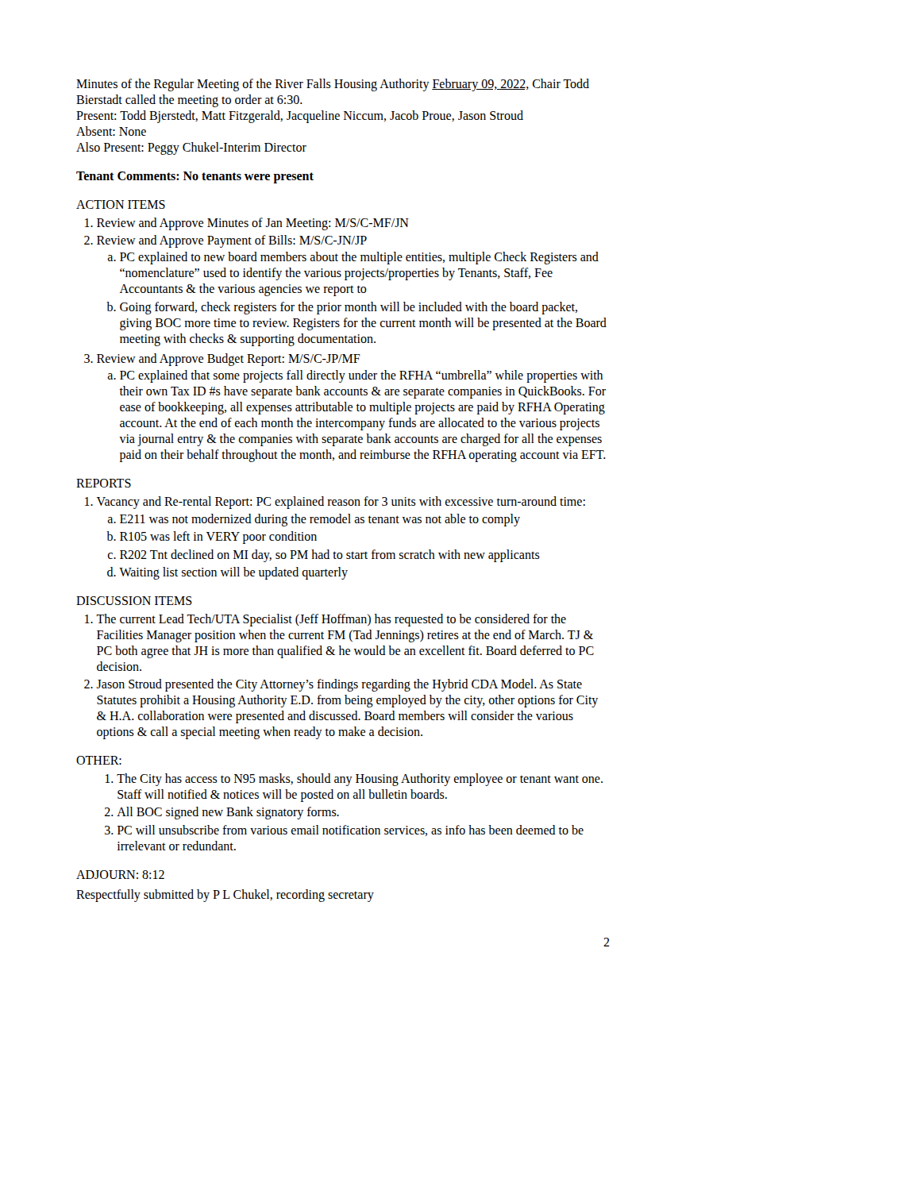Minutes of the Regular Meeting of the River Falls Housing Authority February 09, 2022, Chair Todd Bierstadt called the meeting to order at 6:30.
Present: Todd Bjerstedt, Matt Fitzgerald, Jacqueline Niccum, Jacob Proue, Jason Stroud
Absent: None
Also Present: Peggy Chukel-Interim Director
Tenant Comments: No tenants were present
ACTION ITEMS
Review and Approve Minutes of Jan Meeting: M/S/C-MF/JN
Review and Approve Payment of Bills: M/S/C-JN/JP
PC explained to new board members about the multiple entities, multiple Check Registers and “nomenclature” used to identify the various projects/properties by Tenants, Staff, Fee Accountants & the various agencies we report to
Going forward, check registers for the prior month will be included with the board packet, giving BOC more time to review. Registers for the current month will be presented at the Board meeting with checks & supporting documentation.
Review and Approve Budget Report: M/S/C-JP/MF
PC explained that some projects fall directly under the RFHA “umbrella” while properties with their own Tax ID #s have separate bank accounts & are separate companies in QuickBooks. For ease of bookkeeping, all expenses attributable to multiple projects are paid by RFHA Operating account. At the end of each month the intercompany funds are allocated to the various projects via journal entry & the companies with separate bank accounts are charged for all the expenses paid on their behalf throughout the month, and reimburse the RFHA operating account via EFT.
REPORTS
Vacancy and Re-rental Report: PC explained reason for 3 units with excessive turn-around time:
E211 was not modernized during the remodel as tenant was not able to comply
R105 was left in VERY poor condition
R202 Tnt declined on MI day, so PM had to start from scratch with new applicants
Waiting list section will be updated quarterly
DISCUSSION ITEMS
The current Lead Tech/UTA Specialist (Jeff Hoffman) has requested to be considered for the Facilities Manager position when the current FM (Tad Jennings) retires at the end of March. TJ & PC both agree that JH is more than qualified & he would be an excellent fit. Board deferred to PC decision.
Jason Stroud presented the City Attorney’s findings regarding the Hybrid CDA Model. As State Statutes prohibit a Housing Authority E.D. from being employed by the city, other options for City & H.A. collaboration were presented and discussed. Board members will consider the various options & call a special meeting when ready to make a decision.
OTHER:
The City has access to N95 masks, should any Housing Authority employee or tenant want one. Staff will notified & notices will be posted on all bulletin boards.
All BOC signed new Bank signatory forms.
PC will unsubscribe from various email notification services, as info has been deemed to be irrelevant or redundant.
ADJOURN: 8:12
Respectfully submitted by P L Chukel, recording secretary
2